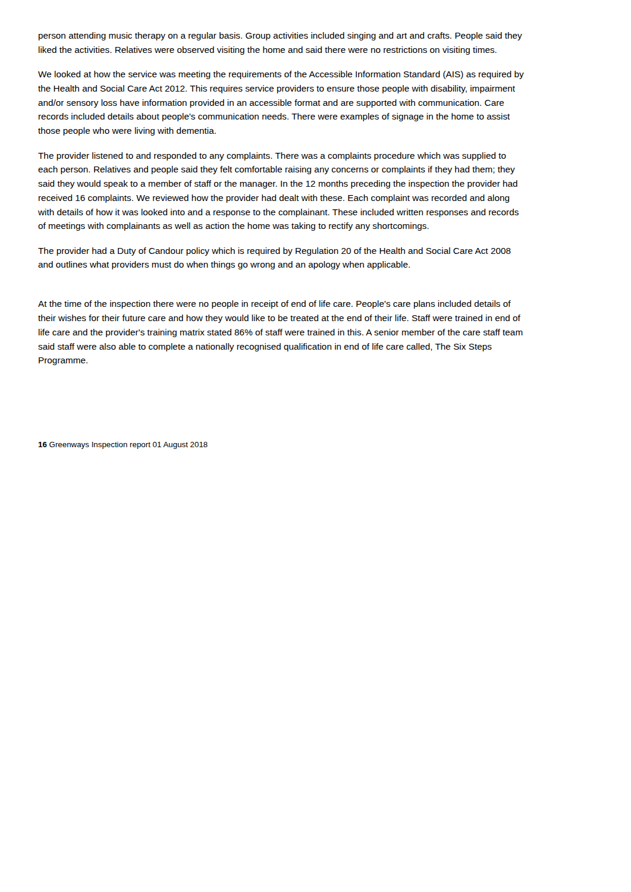person attending music therapy on a regular basis. Group activities included singing and art and crafts. People said they liked the activities. Relatives were observed visiting the home and said there were no restrictions on visiting times.
We looked at how the service was meeting the requirements of the Accessible Information Standard (AIS) as required by the Health and Social Care Act 2012. This requires service providers to ensure those people with disability, impairment and/or sensory loss have information provided in an accessible format and are supported with communication. Care records included details about people's communication needs. There were examples of signage in the home to assist those people who were living with dementia.
The provider listened to and responded to any complaints. There was a complaints procedure which was supplied to each person. Relatives and people said they felt comfortable raising any concerns or complaints if they had them; they said they would speak to a member of staff or the manager. In the 12 months preceding the inspection the provider had received 16 complaints. We reviewed how the provider had dealt with these. Each complaint was recorded and along with details of how it was looked into and a response to the complainant. These included written responses and records of meetings with complainants as well as action the home was taking to rectify any shortcomings.
The provider had a Duty of Candour policy which is required by Regulation 20 of the Health and Social Care Act 2008 and outlines what providers must do when things go wrong and an apology when applicable.
At the time of the inspection there were no people in receipt of end of life care. People's care plans included details of their wishes for their future care and how they would like to be treated at the end of their life. Staff were trained in end of life care and the provider's training matrix stated 86% of staff were trained in this. A senior member of the care staff team said staff were also able to complete a nationally recognised qualification in end of life care called, The Six Steps Programme.
16 Greenways Inspection report 01 August 2018